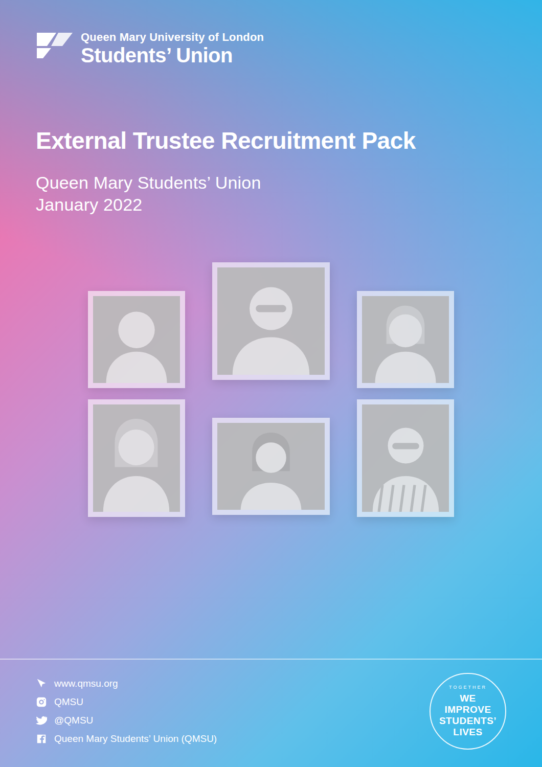Queen Mary University of London Students’ Union
External Trustee Recruitment Pack
Queen Mary Students’ Union
January 2022
www.qmsu.org
QMSU
@QMSU
Queen Mary Students’ Union (QMSU)
Together We
Improve
Students’
Lives